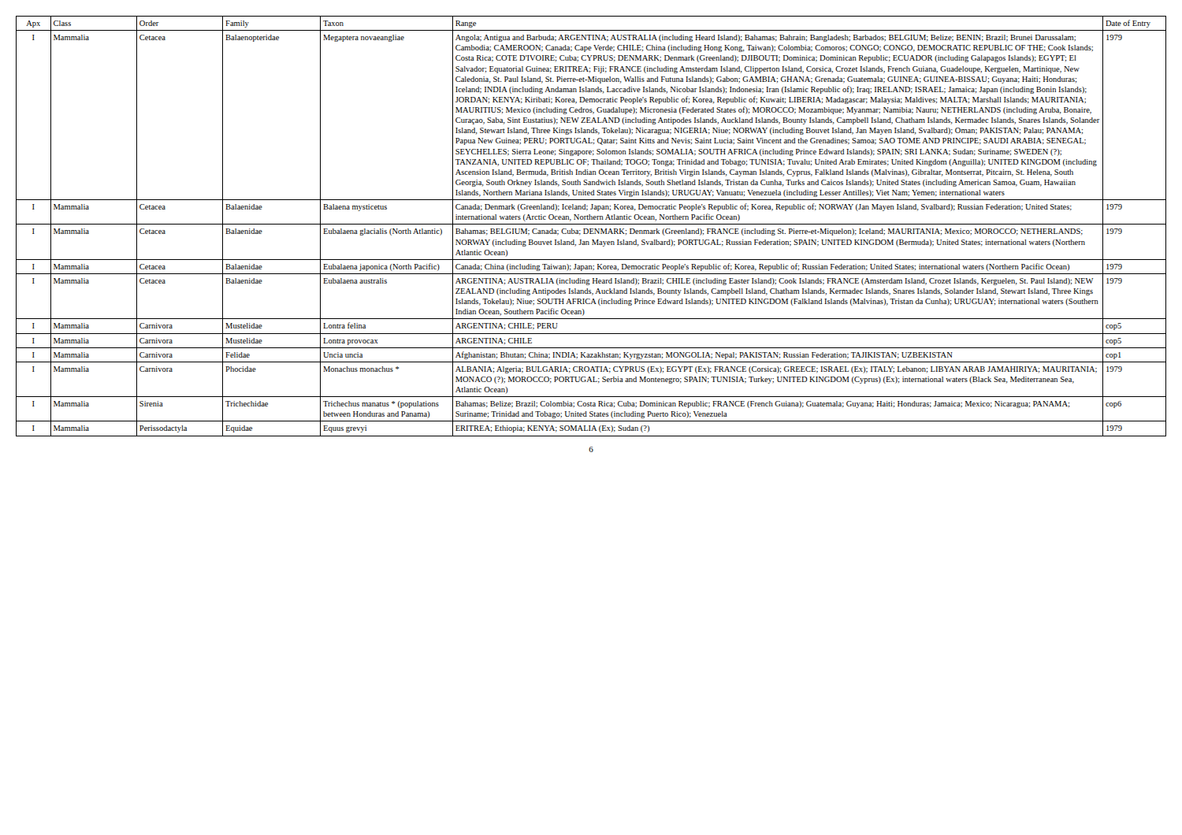| Apx | Class | Order | Family | Taxon | Range | Date of Entry |
| --- | --- | --- | --- | --- | --- | --- |
| I | Mammalia | Cetacea | Balaenopteridae | Megaptera novaeangliae | Angola; Antigua and Barbuda; ARGENTINA; AUSTRALIA (including Heard Island); Bahamas; Bahrain; Bangladesh; Barbados; BELGIUM; Belize; BENIN; Brazil; Brunei Darussalam; Cambodia; CAMEROON; Canada; Cape Verde; CHILE; China (including Hong Kong, Taiwan); Colombia; Comoros; CONGO; CONGO, DEMOCRATIC REPUBLIC OF THE; Cook Islands; Costa Rica; COTE D'IVOIRE; Cuba; CYPRUS; DENMARK; Denmark (Greenland); DJIBOUTI; Dominica; Dominican Republic; ECUADOR (including Galapagos Islands); EGYPT; El Salvador; Equatorial Guinea; ERITREA; Fiji; FRANCE (including Amsterdam Island, Clipperton Island, Corsica, Crozet Islands, French Guiana, Guadeloupe, Kerguelen, Martinique, New Caledonia, St. Paul Island, St. Pierre-et-Miquelon, Wallis and Futuna Islands); Gabon; GAMBIA; GHANA; Grenada; Guatemala; GUINEA; GUINEA-BISSAU; Guyana; Haiti; Honduras; Iceland; INDIA (including Andaman Islands, Laccadive Islands, Nicobar Islands); Indonesia; Iran (Islamic Republic of); Iraq; IRELAND; ISRAEL; Jamaica; Japan (including Bonin Islands); JORDAN; KENYA; Kiribati; Korea, Democratic People's Republic of; Korea, Republic of; Kuwait; LIBERIA; Madagascar; Malaysia; Maldives; MALTA; Marshall Islands; MAURITANIA; MAURITIUS; Mexico (including Cedros, Guadalupe); Micronesia (Federated States of); MOROCCO; Mozambique; Myanmar; Namibia; Nauru; NETHERLANDS (including Aruba, Bonaire, Curaçao, Saba, Sint Eustatius); NEW ZEALAND (including Antipodes Islands, Auckland Islands, Bounty Islands, Campbell Island, Chatham Islands, Kermadec Islands, Snares Islands, Solander Island, Stewart Island, Three Kings Islands, Tokelau); Nicaragua; NIGERIA; Niue; NORWAY (including Bouvet Island, Jan Mayen Island, Svalbard); Oman; PAKISTAN; Palau; PANAMA; Papua New Guinea; PERU; PORTUGAL; Qatar; Saint Kitts and Nevis; Saint Lucia; Saint Vincent and the Grenadines; Samoa; SAO TOME AND PRINCIPE; SAUDI ARABIA; SENEGAL; SEYCHELLES; Sierra Leone; Singapore; Solomon Islands; SOMALIA; SOUTH AFRICA (including Prince Edward Islands); SPAIN; SRI LANKA; Sudan; Suriname; SWEDEN (?); TANZANIA, UNITED REPUBLIC OF; Thailand; TOGO; Tonga; Trinidad and Tobago; TUNISIA; Tuvalu; United Arab Emirates; United Kingdom (Anguilla); UNITED KINGDOM (including Ascension Island, Bermuda, British Indian Ocean Territory, British Virgin Islands, Cayman Islands, Cyprus, Falkland Islands (Malvinas), Gibraltar, Montserrat, Pitcairn, St. Helena, South Georgia, South Orkney Islands, South Sandwich Islands, South Shetland Islands, Tristan da Cunha, Turks and Caicos Islands); United States (including American Samoa, Guam, Hawaiian Islands, Northern Mariana Islands, United States Virgin Islands); URUGUAY; Vanuatu; Venezuela (including Lesser Antilles); Viet Nam; Yemen; international waters | 1979 |
| I | Mammalia | Cetacea | Balaenidae | Balaena mysticetus | Canada; Denmark (Greenland); Iceland; Japan; Korea, Democratic People's Republic of; Korea, Republic of; NORWAY (Jan Mayen Island, Svalbard); Russian Federation; United States; international waters (Arctic Ocean, Northern Atlantic Ocean, Northern Pacific Ocean) | 1979 |
| I | Mammalia | Cetacea | Balaenidae | Eubalaena glacialis (North Atlantic) | Bahamas; BELGIUM; Canada; Cuba; DENMARK; Denmark (Greenland); FRANCE (including St. Pierre-et-Miquelon); Iceland; MAURITANIA; Mexico; MOROCCO; NETHERLANDS; NORWAY (including Bouvet Island, Jan Mayen Island, Svalbard); PORTUGAL; Russian Federation; SPAIN; UNITED KINGDOM (Bermuda); United States; international waters (Northern Atlantic Ocean) | 1979 |
| I | Mammalia | Cetacea | Balaenidae | Eubalaena japonica (North Pacific) | Canada; China (including Taiwan); Japan; Korea, Democratic People's Republic of; Korea, Republic of; Russian Federation; United States; international waters (Northern Pacific Ocean) | 1979 |
| I | Mammalia | Cetacea | Balaenidae | Eubalaena australis | ARGENTINA; AUSTRALIA (including Heard Island); Brazil; CHILE (including Easter Island); Cook Islands; FRANCE (Amsterdam Island, Crozet Islands, Kerguelen, St. Paul Island); NEW ZEALAND (including Antipodes Islands, Auckland Islands, Bounty Islands, Campbell Island, Chatham Islands, Kermadec Islands, Snares Islands, Solander Island, Stewart Island, Three Kings Islands, Tokelau); Niue; SOUTH AFRICA (including Prince Edward Islands); UNITED KINGDOM (Falkland Islands (Malvinas), Tristan da Cunha); URUGUAY; international waters (Southern Indian Ocean, Southern Pacific Ocean) | 1979 |
| I | Mammalia | Carnivora | Mustelidae | Lontra felina | ARGENTINA; CHILE; PERU | cop5 |
| I | Mammalia | Carnivora | Mustelidae | Lontra provocax | ARGENTINA; CHILE | cop5 |
| I | Mammalia | Carnivora | Felidae | Uncia uncia | Afghanistan; Bhutan; China; INDIA; Kazakhstan; Kyrgyzstan; MONGOLIA; Nepal; PAKISTAN; Russian Federation; TAJIKISTAN; UZBEKISTAN | cop1 |
| I | Mammalia | Carnivora | Phocidae | Monachus monachus * | ALBANIA; Algeria; BULGARIA; CROATIA; CYPRUS (Ex); EGYPT (Ex); FRANCE (Corsica); GREECE; ISRAEL (Ex); ITALY; Lebanon; LIBYAN ARAB JAMAHIRIYA; MAURITANIA; MONACO (?); MOROCCO; PORTUGAL; Serbia and Montenegro; SPAIN; TUNISIA; Turkey; UNITED KINGDOM (Cyprus) (Ex); international waters (Black Sea, Mediterranean Sea, Atlantic Ocean) | 1979 |
| I | Mammalia | Sirenia | Trichechidae | Trichechus manatus * (populations between Honduras and Panama) | Bahamas; Belize; Brazil; Colombia; Costa Rica; Cuba; Dominican Republic; FRANCE (French Guiana); Guatemala; Guyana; Haiti; Honduras; Jamaica; Mexico; Nicaragua; PANAMA; Suriname; Trinidad and Tobago; United States (including Puerto Rico); Venezuela | cop6 |
| I | Mammalia | Perissodactyla | Equidae | Equus grevyi | ERITREA; Ethiopia; KENYA; SOMALIA (Ex); Sudan (?) | 1979 |
6